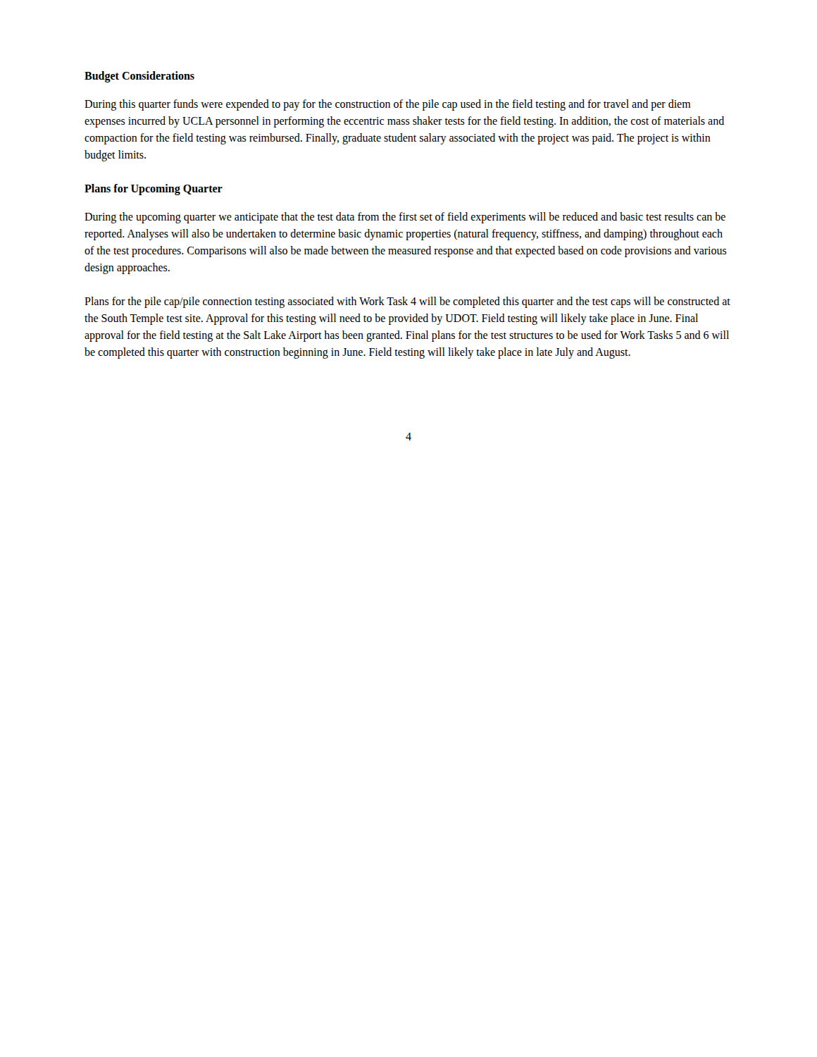Budget Considerations
During this quarter funds were expended to pay for the construction of the pile cap used in the field testing and for travel and per diem expenses incurred by UCLA personnel in performing the eccentric mass shaker tests for the field testing. In addition, the cost of materials and compaction for the field testing was reimbursed. Finally, graduate student salary associated with the project was paid. The project is within budget limits.
Plans for Upcoming Quarter
During the upcoming quarter we anticipate that the test data from the first set of field experiments will be reduced and basic test results can be reported. Analyses will also be undertaken to determine basic dynamic properties (natural frequency, stiffness, and damping) throughout each of the test procedures. Comparisons will also be made between the measured response and that expected based on code provisions and various design approaches.
Plans for the pile cap/pile connection testing associated with Work Task 4 will be completed this quarter and the test caps will be constructed at the South Temple test site. Approval for this testing will need to be provided by UDOT. Field testing will likely take place in June. Final approval for the field testing at the Salt Lake Airport has been granted. Final plans for the test structures to be used for Work Tasks 5 and 6 will be completed this quarter with construction beginning in June. Field testing will likely take place in late July and August.
4